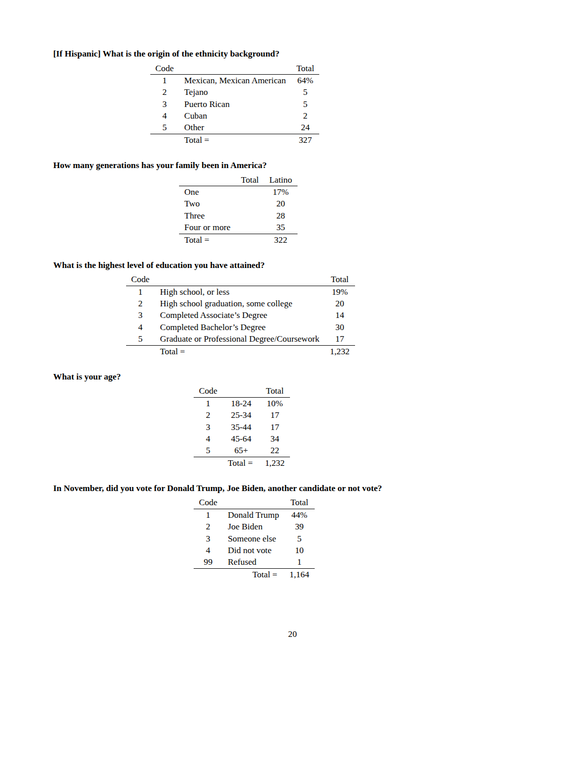[If Hispanic] What is the origin of the ethnicity background?
| Code | | Total |
| 1 | Mexican, Mexican American | 64% |
| 2 | Tejano | 5 |
| 3 | Puerto Rican | 5 |
| 4 | Cuban | 2 |
| 5 | Other | 24 |
| | Total = | 327 |
How many generations has your family been in America?
| | Total | Latino |
| One | | 17% |
| Two | | 20 |
| Three | | 28 |
| Four or more | | 35 |
| Total = | | 322 |
What is the highest level of education you have attained?
| Code | | Total |
| 1 | High school, or less | 19% |
| 2 | High school graduation, some college | 20 |
| 3 | Completed Associate’s Degree | 14 |
| 4 | Completed Bachelor’s Degree | 30 |
| 5 | Graduate or Professional Degree/Coursework | 17 |
| | Total = | 1,232 |
What is your age?
| Code | | Total |
| 1 | 18-24 | 10% |
| 2 | 25-34 | 17 |
| 3 | 35-44 | 17 |
| 4 | 45-64 | 34 |
| 5 | 65+ | 22 |
| | Total = | 1,232 |
In November, did you vote for Donald Trump, Joe Biden, another candidate or not vote?
| Code | | Total |
| 1 | Donald Trump | 44% |
| 2 | Joe Biden | 39 |
| 3 | Someone else | 5 |
| 4 | Did not vote | 10 |
| 99 | Refused | 1 |
| | Total = | 1,164 |
20